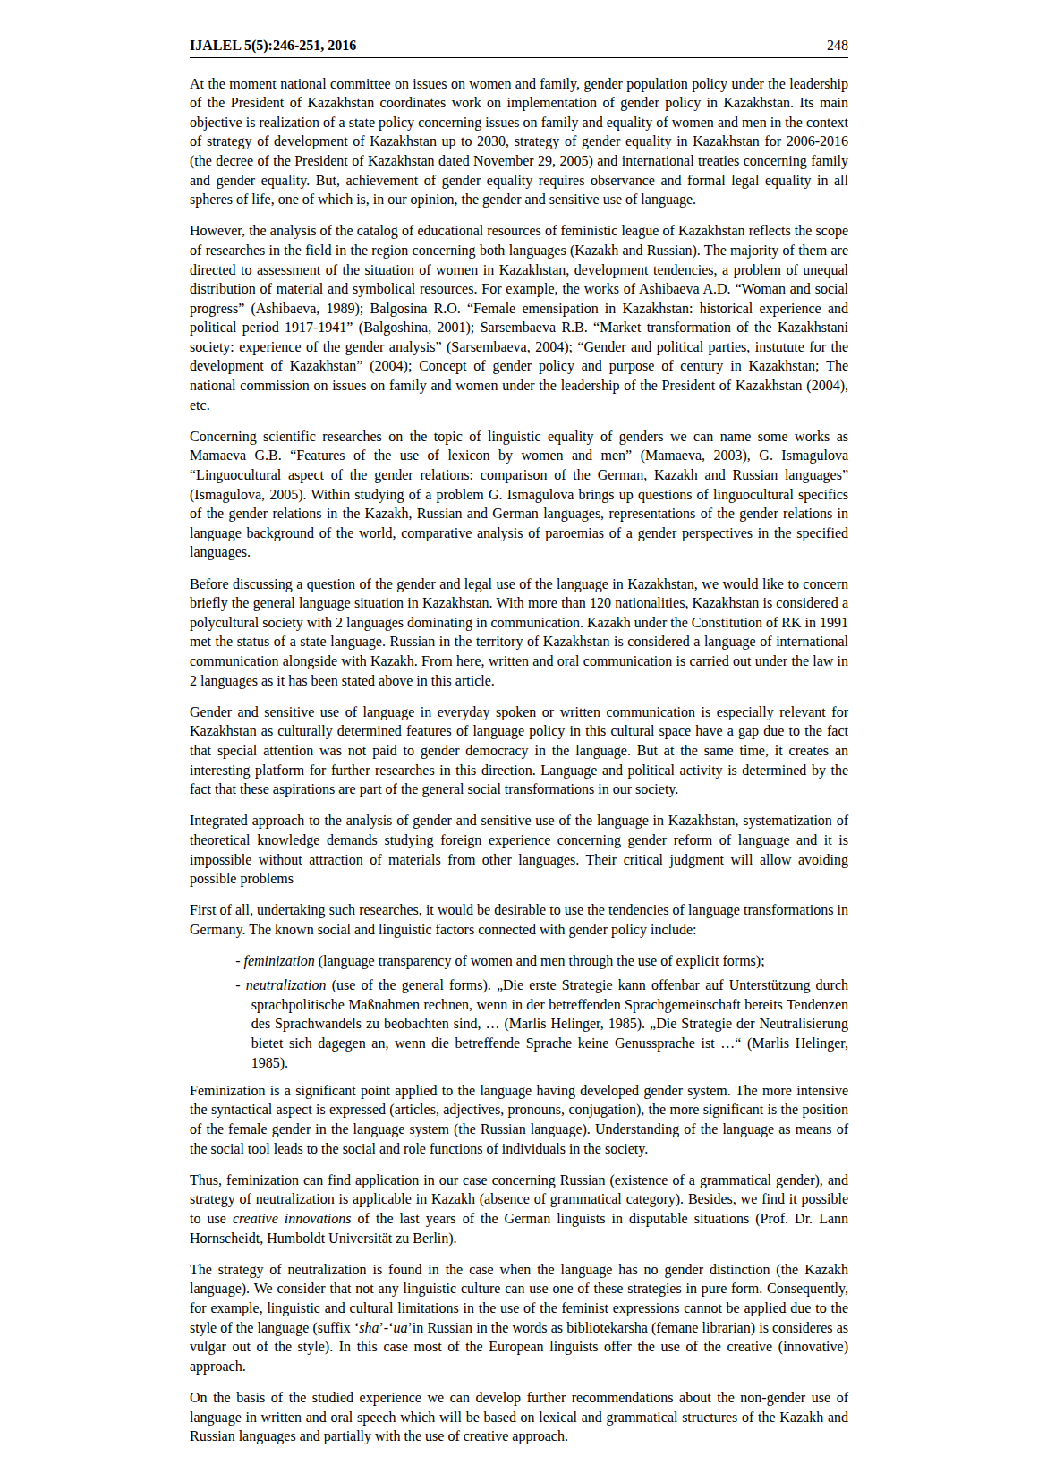IJALEL 5(5):246-251, 2016 248
At the moment national committee on issues on women and family, gender population policy under the leadership of the President of Kazakhstan coordinates work on implementation of gender policy in Kazakhstan. Its main objective is realization of a state policy concerning issues on family and equality of women and men in the context of strategy of development of Kazakhstan up to 2030, strategy of gender equality in Kazakhstan for 2006-2016 (the decree of the President of Kazakhstan dated November 29, 2005) and international treaties concerning family and gender equality. But, achievement of gender equality requires observance and formal legal equality in all spheres of life, one of which is, in our opinion, the gender and sensitive use of language.
However, the analysis of the catalog of educational resources of feministic league of Kazakhstan reflects the scope of researches in the field in the region concerning both languages (Kazakh and Russian). The majority of them are directed to assessment of the situation of women in Kazakhstan, development tendencies, a problem of unequal distribution of material and symbolical resources. For example, the works of Ashibaeva A.D. “Woman and social progress” (Ashibaeva, 1989); Balgosina R.O. “Female emensipation in Kazakhstan: historical experience and political period 1917-1941” (Balgoshina, 2001); Sarsembaeva R.B. “Market transformation of the Kazakhstani society: experience of the gender analysis” (Sarsembaeva, 2004); “Gender and political parties, instutute for the development of Kazakhstan” (2004); Concept of gender policy and purpose of century in Kazakhstan; The national commission on issues on family and women under the leadership of the President of Kazakhstan (2004), etc.
Concerning scientific researches on the topic of linguistic equality of genders we can name some works as Mamaeva G.B. “Features of the use of lexicon by women and men” (Mamaeva, 2003), G. Ismagulova “Linguocultural aspect of the gender relations: comparison of the German, Kazakh and Russian languages” (Ismagulova, 2005). Within studying of a problem G. Ismagulova brings up questions of linguocultural specifics of the gender relations in the Kazakh, Russian and German languages, representations of the gender relations in language background of the world, comparative analysis of paroemias of a gender perspectives in the specified languages.
Before discussing a question of the gender and legal use of the language in Kazakhstan, we would like to concern briefly the general language situation in Kazakhstan. With more than 120 nationalities, Kazakhstan is considered a polycultural society with 2 languages dominating in communication. Kazakh under the Constitution of RK in 1991 met the status of a state language. Russian in the territory of Kazakhstan is considered a language of international communication alongside with Kazakh. From here, written and oral communication is carried out under the law in 2 languages as it has been stated above in this article.
Gender and sensitive use of language in everyday spoken or written communication is especially relevant for Kazakhstan as culturally determined features of language policy in this cultural space have a gap due to the fact that special attention was not paid to gender democracy in the language. But at the same time, it creates an interesting platform for further researches in this direction. Language and political activity is determined by the fact that these aspirations are part of the general social transformations in our society.
Integrated approach to the analysis of gender and sensitive use of the language in Kazakhstan, systematization of theoretical knowledge demands studying foreign experience concerning gender reform of language and it is impossible without attraction of materials from other languages. Their critical judgment will allow avoiding possible problems
First of all, undertaking such researches, it would be desirable to use the tendencies of language transformations in Germany. The known social and linguistic factors connected with gender policy include:
feminization (language transparency of women and men through the use of explicit forms);
neutralization (use of the general forms). „Die erste Strategie kann offenbar auf Unterstützung durch sprachpolitische Maßnahmen rechnen, wenn in der betreffenden Sprachgemeinschaft bereits Tendenzen des Sprachwandels zu beobachten sind, … (Marlis Helinger, 1985). „Die Strategie der Neutralisierung bietet sich dagegen an, wenn die betreffende Sprache keine Genussprache ist …“ (Marlis Helinger, 1985).
Feminization is a significant point applied to the language having developed gender system. The more intensive the syntactical aspect is expressed (articles, adjectives, pronouns, conjugation), the more significant is the position of the female gender in the language system (the Russian language). Understanding of the language as means of the social tool leads to the social and role functions of individuals in the society.
Thus, feminization can find application in our case concerning Russian (existence of a grammatical gender), and strategy of neutralization is applicable in Kazakh (absence of grammatical category). Besides, we find it possible to use creative innovations of the last years of the German linguists in disputable situations (Prof. Dr. Lann Hornscheidt, Humboldt Universität zu Berlin).
The strategy of neutralization is found in the case when the language has no gender distinction (the Kazakh language). We consider that not any linguistic culture can use one of these strategies in pure form. Consequently, for example, linguistic and cultural limitations in the use of the feminist expressions cannot be applied due to the style of the language (suffix ‘sha’-‘ua’in Russian in the words as bibliotekarsha (femane librarian) is consideres as vulgar out of the style). In this case most of the European linguists offer the use of the creative (innovative) approach.
On the basis of the studied experience we can develop further recommendations about the non-gender use of language in written and oral speech which will be based on lexical and grammatical structures of the Kazakh and Russian languages and partially with the use of creative approach.